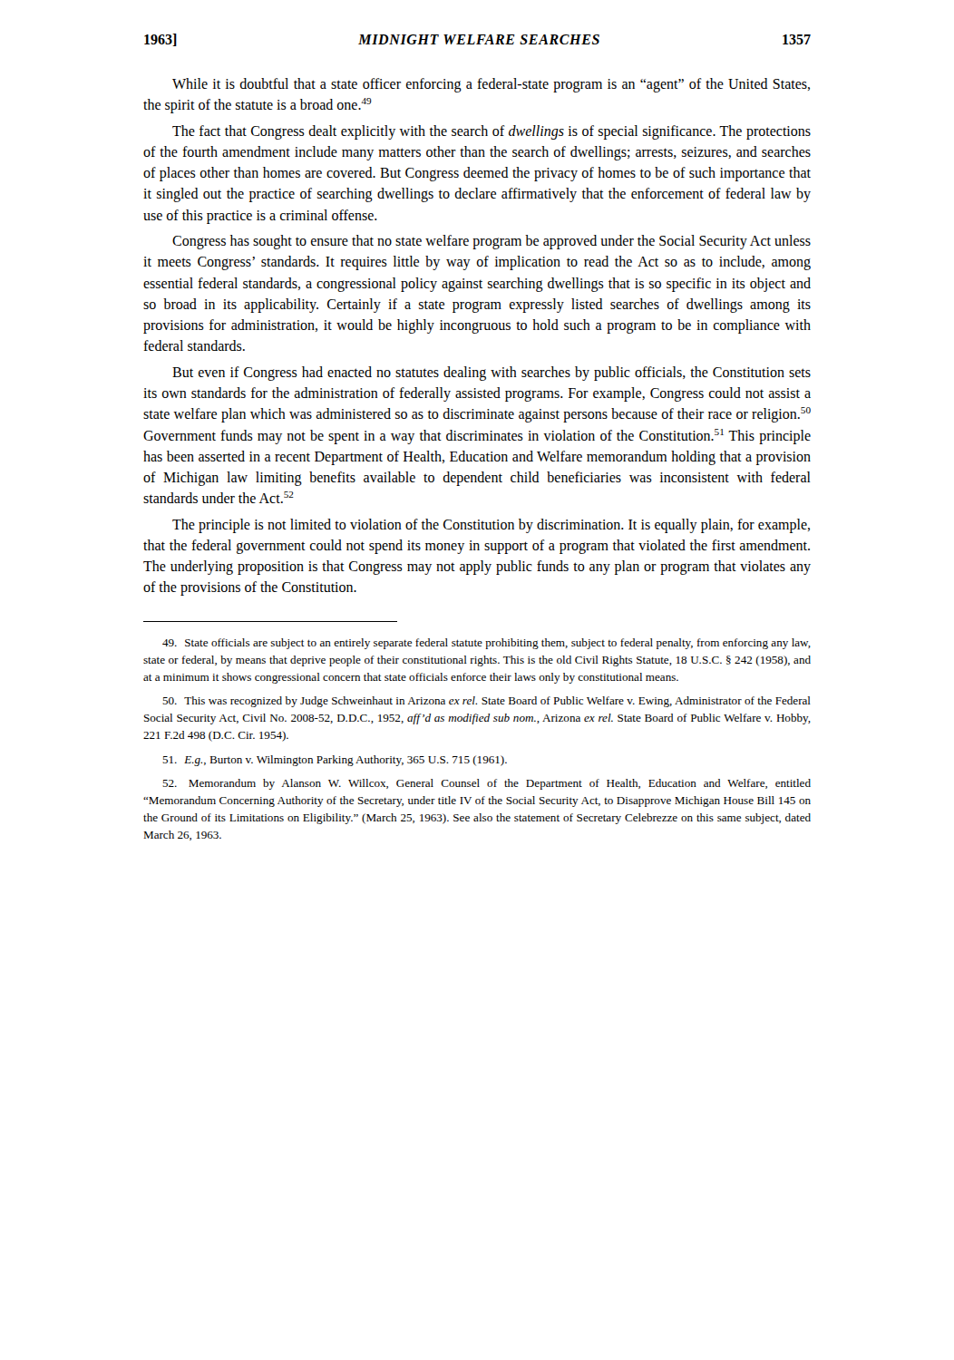1963] Midnight Welfare Searches 1357
While it is doubtful that a state officer enforcing a federal-state program is an “agent” of the United States, the spirit of the statute is a broad one.49
The fact that Congress dealt explicitly with the search of dwellings is of special significance. The protections of the fourth amendment include many matters other than the search of dwellings; arrests, seizures, and searches of places other than homes are covered. But Congress deemed the privacy of homes to be of such importance that it singled out the practice of searching dwellings to declare affirmatively that the enforcement of federal law by use of this practice is a criminal offense.
Congress has sought to ensure that no state welfare program be approved under the Social Security Act unless it meets Congress’ standards. It requires little by way of implication to read the Act so as to include, among essential federal standards, a congressional policy against searching dwellings that is so specific in its object and so broad in its applicability. Certainly if a state program expressly listed searches of dwellings among its provisions for administration, it would be highly incongruous to hold such a program to be in compliance with federal standards.
But even if Congress had enacted no statutes dealing with searches by public officials, the Constitution sets its own standards for the administration of federally assisted programs. For example, Congress could not assist a state welfare plan which was administered so as to discriminate against persons because of their race or religion.50 Government funds may not be spent in a way that discriminates in violation of the Constitution.51 This principle has been asserted in a recent Department of Health, Education and Welfare memorandum holding that a provision of Michigan law limiting benefits available to dependent child beneficiaries was inconsistent with federal standards under the Act.52
The principle is not limited to violation of the Constitution by discrimination. It is equally plain, for example, that the federal government could not spend its money in support of a program that violated the first amendment. The underlying proposition is that Congress may not apply public funds to any plan or program that violates any of the provisions of the Constitution.
49. State officials are subject to an entirely separate federal statute prohibiting them, subject to federal penalty, from enforcing any law, state or federal, by means that deprive people of their constitutional rights. This is the old Civil Rights Statute, 18 U.S.C. § 242 (1958), and at a minimum it shows congressional concern that state officials enforce their laws only by constitutional means.
50. This was recognized by Judge Schweinhaut in Arizona ex rel. State Board of Public Welfare v. Ewing, Administrator of the Federal Social Security Act, Civil No. 2008-52, D.D.C., 1952, aff’d as modified sub nom., Arizona ex rel. State Board of Public Welfare v. Hobby, 221 F.2d 498 (D.C. Cir. 1954).
51. E.g., Burton v. Wilmington Parking Authority, 365 U.S. 715 (1961).
52. Memorandum by Alanson W. Willcox, General Counsel of the Department of Health, Education and Welfare, entitled “Memorandum Concerning Authority of the Secretary, under title IV of the Social Security Act, to Disapprove Michigan House Bill 145 on the Ground of its Limitations on Eligibility.” (March 25, 1963). See also the statement of Secretary Celebrezze on this same subject, dated March 26, 1963.